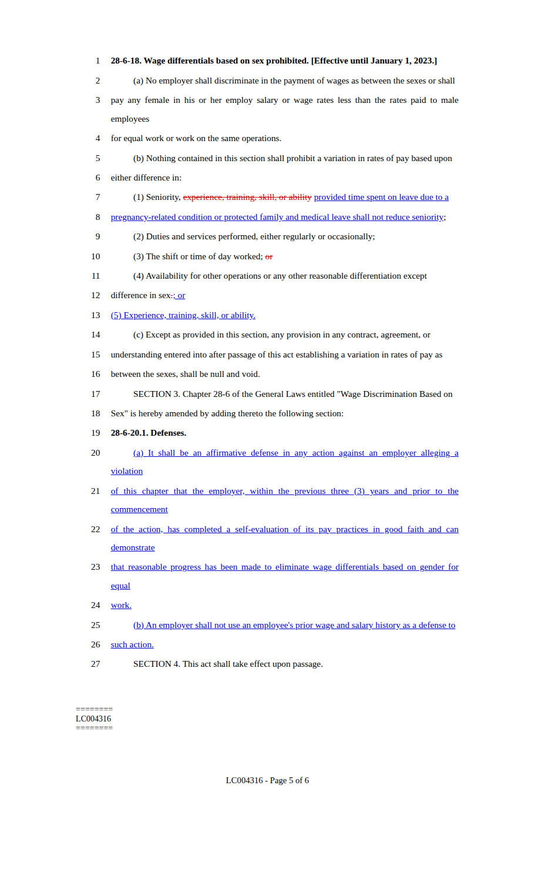| 1 | 28-6-18. Wage differentials based on sex prohibited. [Effective until January 1, 2023.] |
| 2 | (a) No employer shall discriminate in the payment of wages as between the sexes or shall |
| 3 | pay any female in his or her employ salary or wage rates less than the rates paid to male employees |
| 4 | for equal work or work on the same operations. |
| 5 | (b) Nothing contained in this section shall prohibit a variation in rates of pay based upon |
| 6 | either difference in: |
| 7 | (1) Seniority, experience, training, skill, or ability provided time spent on leave due to a |
| 8 | pregnancy-related condition or protected family and medical leave shall not reduce seniority ; |
| 9 | (2) Duties and services performed, either regularly or occasionally; |
| 10 | (3) The shift or time of day worked; or |
| 11 | (4) Availability for other operations or any other reasonable differentiation except |
| 12 | difference in sex . ; or |
| 13 | (5) Experience, training, skill, or ability. |
| 14 | (c) Except as provided in this section, any provision in any contract, agreement, or |
| 15 | understanding entered into after passage of this act establishing a variation in rates of pay as |
| 16 | between the sexes, shall be null and void. |
| 17 | SECTION 3. Chapter 28-6 of the General Laws entitled "Wage Discrimination Based on |
| 18 | Sex" is hereby amended by adding thereto the following section: |
| 19 | 28-6-20.1. Defenses. |
| 20 | (a) It shall be an affirmative defense in any action against an employer alleging a violation |
| 21 | of this chapter that the employer, within the previous three (3) years and prior to the commencement |
| 22 | of the action, has completed a self-evaluation of its pay practices in good faith and can demonstrate |
| 23 | that reasonable progress has been made to eliminate wage differentials based on gender for equal |
| 24 | work. |
| 25 | (b) An employer shall not use an employee's prior wage and salary history as a defense to |
| 26 | such action. |
| 27 | SECTION 4. This act shall take effect upon passage. |
========
LC004316
========
LC004316 - Page 5 of 6